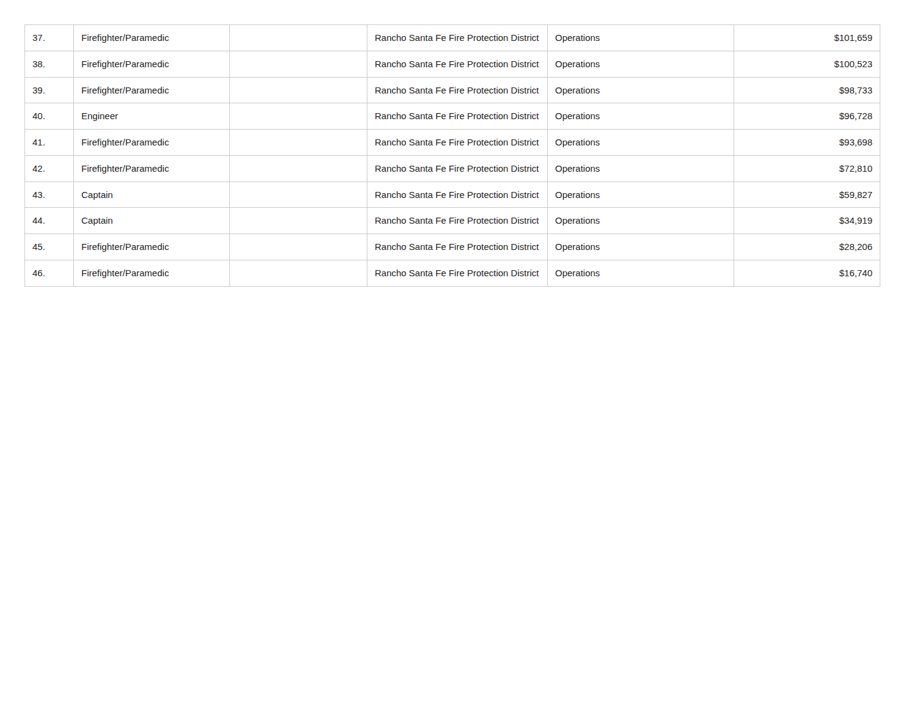| 37. | Firefighter/Paramedic | | Rancho Santa Fe Fire Protection District | Operations | $101,659 |
| 38. | Firefighter/Paramedic | | Rancho Santa Fe Fire Protection District | Operations | $100,523 |
| 39. | Firefighter/Paramedic | | Rancho Santa Fe Fire Protection District | Operations | $98,733 |
| 40. | Engineer | | Rancho Santa Fe Fire Protection District | Operations | $96,728 |
| 41. | Firefighter/Paramedic | | Rancho Santa Fe Fire Protection District | Operations | $93,698 |
| 42. | Firefighter/Paramedic | | Rancho Santa Fe Fire Protection District | Operations | $72,810 |
| 43. | Captain | | Rancho Santa Fe Fire Protection District | Operations | $59,827 |
| 44. | Captain | | Rancho Santa Fe Fire Protection District | Operations | $34,919 |
| 45. | Firefighter/Paramedic | | Rancho Santa Fe Fire Protection District | Operations | $28,206 |
| 46. | Firefighter/Paramedic | | Rancho Santa Fe Fire Protection District | Operations | $16,740 |